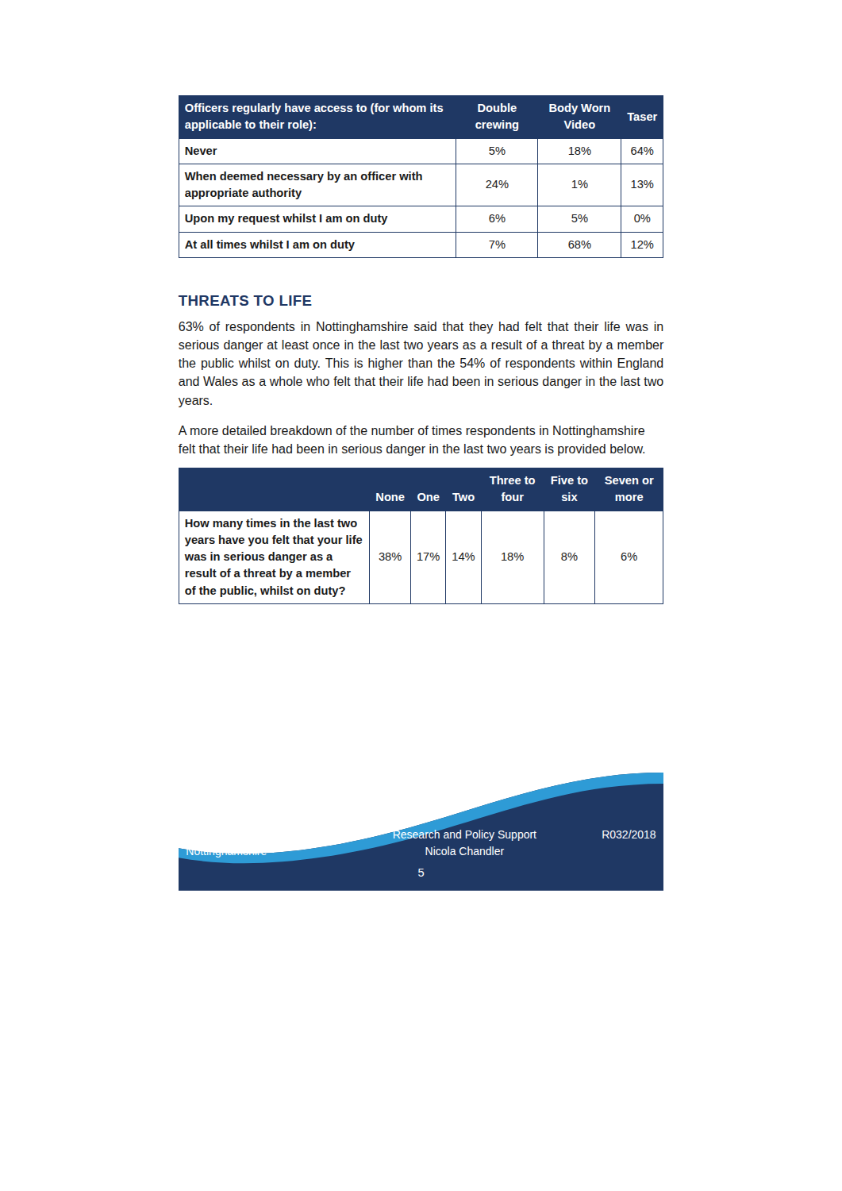| Officers regularly have access to (for whom its applicable to their role): | Double crewing | Body Worn Video | Taser |
| --- | --- | --- | --- |
| Never | 5% | 18% | 64% |
| When deemed necessary by an officer with appropriate authority | 24% | 1% | 13% |
| Upon my request whilst I am on duty | 6% | 5% | 0% |
| At all times whilst I am on duty | 7% | 68% | 12% |
THREATS TO LIFE
63% of respondents in Nottinghamshire said that they had felt that their life was in serious danger at least once in the last two years as a result of a threat by a member the public whilst on duty. This is higher than the 54% of respondents within England and Wales as a whole who felt that their life had been in serious danger in the last two years.
A more detailed breakdown of the number of times respondents in Nottinghamshire felt that their life had been in serious danger in the last two years is provided below.
| | None | One | Two | Three to four | Five to six | Seven or more |
| --- | --- | --- | --- | --- | --- | --- |
| How many times in the last two years have you felt that your life was in serious danger as a result of a threat by a member of the public, whilst on duty? | 38% | 17% | 14% | 18% | 8% | 6% |
Routine Arming Survey 2017 Nottinghamshire
Research and Policy Support Nicola Chandler
R032/2018
5